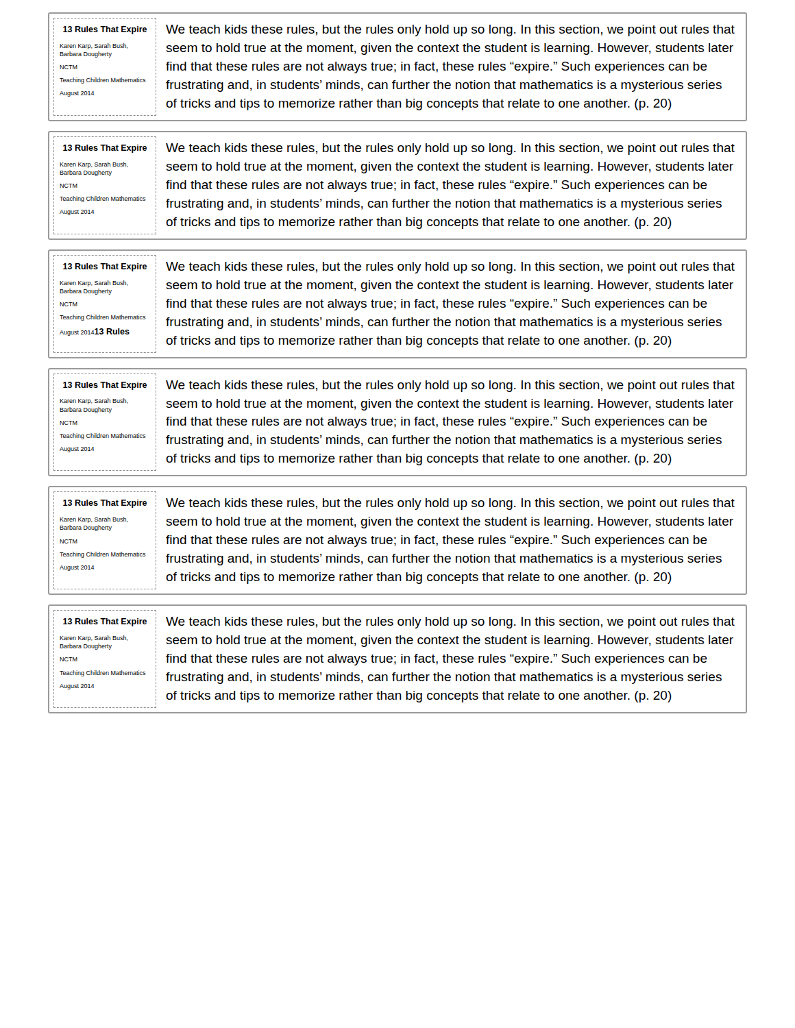13 Rules That Expire
Karen Karp, Sarah Bush, Barbara Dougherty
NCTM
Teaching Children Mathematics
August 2014
We teach kids these rules, but the rules only hold up so long. In this section, we point out rules that seem to hold true at the moment, given the context the student is learning. However, students later find that these rules are not always true; in fact, these rules “expire.” Such experiences can be frustrating and, in students’ minds, can further the notion that mathematics is a mysterious series of tricks and tips to memorize rather than big concepts that relate to one another. (p. 20)
13 Rules That Expire
Karen Karp, Sarah Bush, Barbara Dougherty
NCTM
Teaching Children Mathematics
August 2014
We teach kids these rules, but the rules only hold up so long. In this section, we point out rules that seem to hold true at the moment, given the context the student is learning. However, students later find that these rules are not always true; in fact, these rules “expire.” Such experiences can be frustrating and, in students’ minds, can further the notion that mathematics is a mysterious series of tricks and tips to memorize rather than big concepts that relate to one another. (p. 20)
13 Rules That Expire
Karen Karp, Sarah Bush, Barbara Dougherty
NCTM
Teaching Children Mathematics
August 201413 Rules
We teach kids these rules, but the rules only hold up so long. In this section, we point out rules that seem to hold true at the moment, given the context the student is learning. However, students later find that these rules are not always true; in fact, these rules “expire.” Such experiences can be frustrating and, in students’ minds, can further the notion that mathematics is a mysterious series of tricks and tips to memorize rather than big concepts that relate to one another. (p. 20)
13 Rules That Expire
Karen Karp, Sarah Bush, Barbara Dougherty
NCTM
Teaching Children Mathematics
August 2014
We teach kids these rules, but the rules only hold up so long. In this section, we point out rules that seem to hold true at the moment, given the context the student is learning. However, students later find that these rules are not always true; in fact, these rules “expire.” Such experiences can be frustrating and, in students’ minds, can further the notion that mathematics is a mysterious series of tricks and tips to memorize rather than big concepts that relate to one another. (p. 20)
13 Rules That Expire
Karen Karp, Sarah Bush, Barbara Dougherty
NCTM
Teaching Children Mathematics
August 2014
We teach kids these rules, but the rules only hold up so long. In this section, we point out rules that seem to hold true at the moment, given the context the student is learning. However, students later find that these rules are not always true; in fact, these rules “expire.” Such experiences can be frustrating and, in students’ minds, can further the notion that mathematics is a mysterious series of tricks and tips to memorize rather than big concepts that relate to one another. (p. 20)
13 Rules That Expire
Karen Karp, Sarah Bush, Barbara Dougherty
NCTM
Teaching Children Mathematics
August 2014
We teach kids these rules, but the rules only hold up so long. In this section, we point out rules that seem to hold true at the moment, given the context the student is learning. However, students later find that these rules are not always true; in fact, these rules “expire.” Such experiences can be frustrating and, in students’ minds, can further the notion that mathematics is a mysterious series of tricks and tips to memorize rather than big concepts that relate to one another. (p. 20)